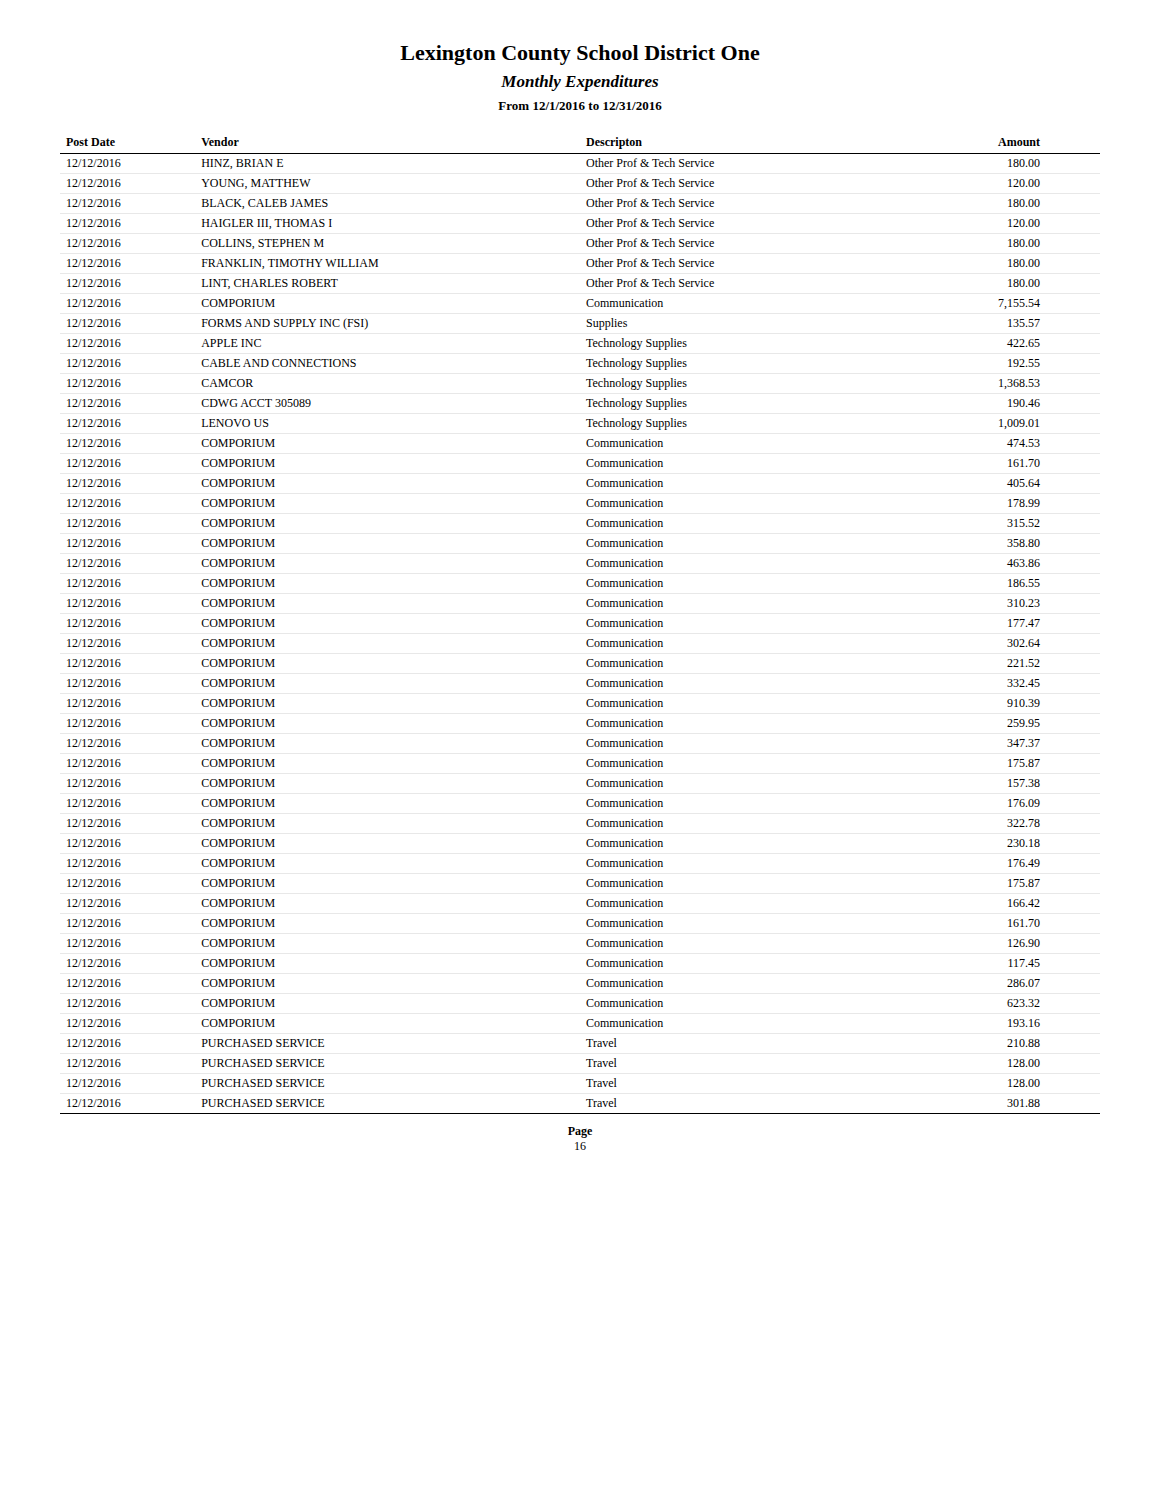Lexington County School District One
Monthly Expenditures
From 12/1/2016 to 12/31/2016
| Post Date | Vendor | Descripton | Amount |
| --- | --- | --- | --- |
| 12/12/2016 | HINZ, BRIAN E | Other Prof & Tech Service | 180.00 |
| 12/12/2016 | YOUNG, MATTHEW | Other Prof & Tech Service | 120.00 |
| 12/12/2016 | BLACK, CALEB JAMES | Other Prof & Tech Service | 180.00 |
| 12/12/2016 | HAIGLER III, THOMAS I | Other Prof & Tech Service | 120.00 |
| 12/12/2016 | COLLINS, STEPHEN M | Other Prof & Tech Service | 180.00 |
| 12/12/2016 | FRANKLIN, TIMOTHY WILLIAM | Other Prof & Tech Service | 180.00 |
| 12/12/2016 | LINT, CHARLES ROBERT | Other Prof & Tech Service | 180.00 |
| 12/12/2016 | COMPORIUM | Communication | 7,155.54 |
| 12/12/2016 | FORMS AND SUPPLY INC (FSI) | Supplies | 135.57 |
| 12/12/2016 | APPLE INC | Technology Supplies | 422.65 |
| 12/12/2016 | CABLE AND CONNECTIONS | Technology Supplies | 192.55 |
| 12/12/2016 | CAMCOR | Technology Supplies | 1,368.53 |
| 12/12/2016 | CDWG ACCT 305089 | Technology Supplies | 190.46 |
| 12/12/2016 | LENOVO US | Technology Supplies | 1,009.01 |
| 12/12/2016 | COMPORIUM | Communication | 474.53 |
| 12/12/2016 | COMPORIUM | Communication | 161.70 |
| 12/12/2016 | COMPORIUM | Communication | 405.64 |
| 12/12/2016 | COMPORIUM | Communication | 178.99 |
| 12/12/2016 | COMPORIUM | Communication | 315.52 |
| 12/12/2016 | COMPORIUM | Communication | 358.80 |
| 12/12/2016 | COMPORIUM | Communication | 463.86 |
| 12/12/2016 | COMPORIUM | Communication | 186.55 |
| 12/12/2016 | COMPORIUM | Communication | 310.23 |
| 12/12/2016 | COMPORIUM | Communication | 177.47 |
| 12/12/2016 | COMPORIUM | Communication | 302.64 |
| 12/12/2016 | COMPORIUM | Communication | 221.52 |
| 12/12/2016 | COMPORIUM | Communication | 332.45 |
| 12/12/2016 | COMPORIUM | Communication | 910.39 |
| 12/12/2016 | COMPORIUM | Communication | 259.95 |
| 12/12/2016 | COMPORIUM | Communication | 347.37 |
| 12/12/2016 | COMPORIUM | Communication | 175.87 |
| 12/12/2016 | COMPORIUM | Communication | 157.38 |
| 12/12/2016 | COMPORIUM | Communication | 176.09 |
| 12/12/2016 | COMPORIUM | Communication | 322.78 |
| 12/12/2016 | COMPORIUM | Communication | 230.18 |
| 12/12/2016 | COMPORIUM | Communication | 176.49 |
| 12/12/2016 | COMPORIUM | Communication | 175.87 |
| 12/12/2016 | COMPORIUM | Communication | 166.42 |
| 12/12/2016 | COMPORIUM | Communication | 161.70 |
| 12/12/2016 | COMPORIUM | Communication | 126.90 |
| 12/12/2016 | COMPORIUM | Communication | 117.45 |
| 12/12/2016 | COMPORIUM | Communication | 286.07 |
| 12/12/2016 | COMPORIUM | Communication | 623.32 |
| 12/12/2016 | COMPORIUM | Communication | 193.16 |
| 12/12/2016 | PURCHASED SERVICE | Travel | 210.88 |
| 12/12/2016 | PURCHASED SERVICE | Travel | 128.00 |
| 12/12/2016 | PURCHASED SERVICE | Travel | 128.00 |
| 12/12/2016 | PURCHASED SERVICE | Travel | 301.88 |
Page
16